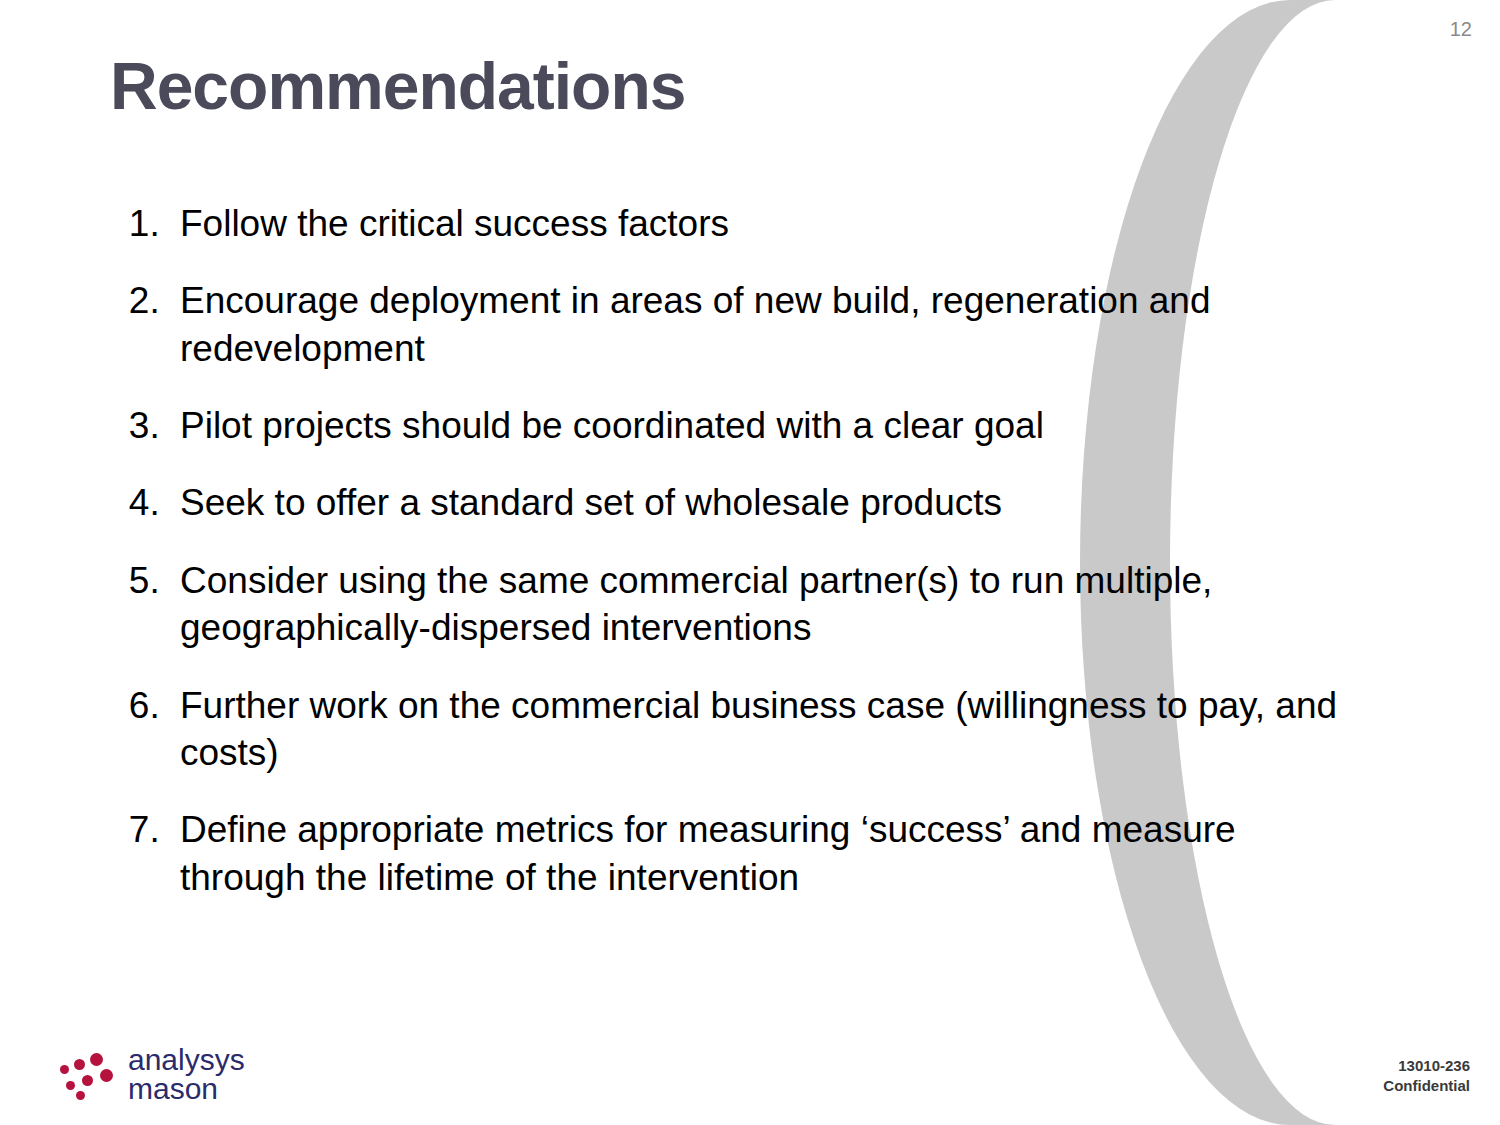12
Recommendations
Follow the critical success factors
Encourage deployment in areas of new build, regeneration and redevelopment
Pilot projects should be coordinated with a clear goal
Seek to offer a standard set of wholesale products
Consider using the same commercial partner(s) to run multiple, geographically-dispersed interventions
Further work on the commercial business case (willingness to pay, and costs)
Define appropriate metrics for measuring ‘success’ and measure through the lifetime of the intervention
analysys mason
13010-236
Confidential